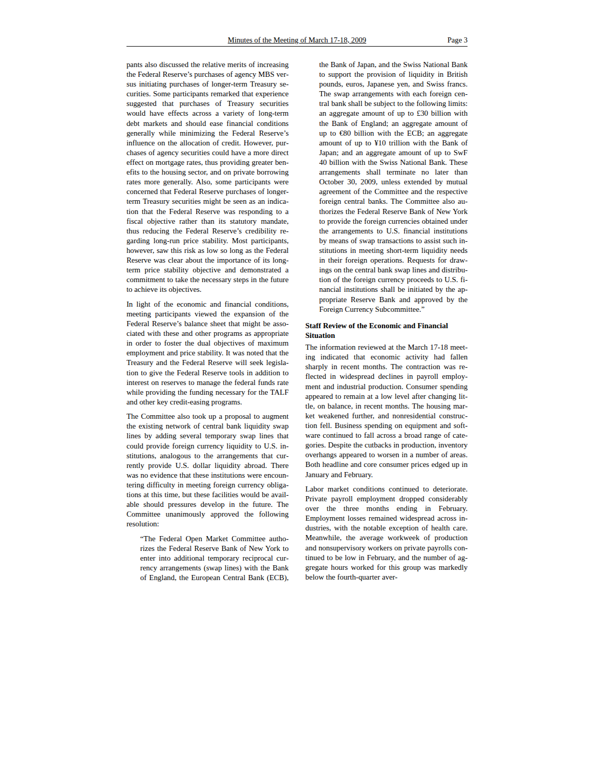Minutes of the Meeting of March 17-18, 2009
Page 3
pants also discussed the relative merits of increasing the Federal Reserve’s purchases of agency MBS versus initiating purchases of longer-term Treasury securities. Some participants remarked that experience suggested that purchases of Treasury securities would have effects across a variety of long-term debt markets and should ease financial conditions generally while minimizing the Federal Reserve’s influence on the allocation of credit. However, purchases of agency securities could have a more direct effect on mortgage rates, thus providing greater benefits to the housing sector, and on private borrowing rates more generally. Also, some participants were concerned that Federal Reserve purchases of longer-term Treasury securities might be seen as an indication that the Federal Reserve was responding to a fiscal objective rather than its statutory mandate, thus reducing the Federal Reserve’s credibility regarding long-run price stability. Most participants, however, saw this risk as low so long as the Federal Reserve was clear about the importance of its long-term price stability objective and demonstrated a commitment to take the necessary steps in the future to achieve its objectives.
In light of the economic and financial conditions, meeting participants viewed the expansion of the Federal Reserve’s balance sheet that might be associated with these and other programs as appropriate in order to foster the dual objectives of maximum employment and price stability. It was noted that the Treasury and the Federal Reserve will seek legislation to give the Federal Reserve tools in addition to interest on reserves to manage the federal funds rate while providing the funding necessary for the TALF and other key credit-easing programs.
The Committee also took up a proposal to augment the existing network of central bank liquidity swap lines by adding several temporary swap lines that could provide foreign currency liquidity to U.S. institutions, analogous to the arrangements that currently provide U.S. dollar liquidity abroad. There was no evidence that these institutions were encountering difficulty in meeting foreign currency obligations at this time, but these facilities would be available should pressures develop in the future. The Committee unanimously approved the following resolution:
“The Federal Open Market Committee authorizes the Federal Reserve Bank of New York to enter into additional temporary reciprocal currency arrangements (swap lines) with the Bank of England, the European Central Bank (ECB), the Bank of Japan, and the Swiss National Bank to support the provision of liquidity in British pounds, euros, Japanese yen, and Swiss francs. The swap arrangements with each foreign central bank shall be subject to the following limits: an aggregate amount of up to £30 billion with the Bank of England; an aggregate amount of up to €80 billion with the ECB; an aggregate amount of up to ¥10 trillion with the Bank of Japan; and an aggregate amount of up to SwF 40 billion with the Swiss National Bank. These arrangements shall terminate no later than October 30, 2009, unless extended by mutual agreement of the Committee and the respective foreign central banks. The Committee also authorizes the Federal Reserve Bank of New York to provide the foreign currencies obtained under the arrangements to U.S. financial institutions by means of swap transactions to assist such institutions in meeting short-term liquidity needs in their foreign operations. Requests for drawings on the central bank swap lines and distribution of the foreign currency proceeds to U.S. financial institutions shall be initiated by the appropriate Reserve Bank and approved by the Foreign Currency Subcommittee.”
Staff Review of the Economic and Financial Situation
The information reviewed at the March 17-18 meeting indicated that economic activity had fallen sharply in recent months. The contraction was reflected in widespread declines in payroll employment and industrial production. Consumer spending appeared to remain at a low level after changing little, on balance, in recent months. The housing market weakened further, and nonresidential construction fell. Business spending on equipment and software continued to fall across a broad range of categories. Despite the cutbacks in production, inventory overhangs appeared to worsen in a number of areas. Both headline and core consumer prices edged up in January and February.
Labor market conditions continued to deteriorate. Private payroll employment dropped considerably over the three months ending in February. Employment losses remained widespread across industries, with the notable exception of health care. Meanwhile, the average workweek of production and nonsupervisory workers on private payrolls continued to be low in February, and the number of aggregate hours worked for this group was markedly below the fourth-quarter aver-